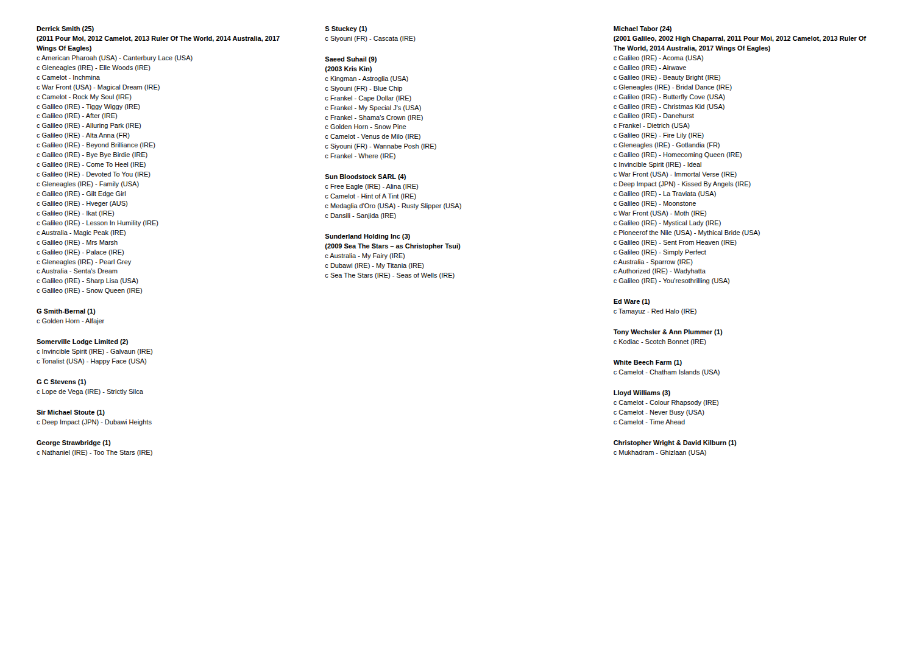Derrick Smith (25)
(2011 Pour Moi, 2012 Camelot, 2013 Ruler Of The World, 2014 Australia, 2017 Wings Of Eagles)
c American Pharoah (USA) - Canterbury Lace (USA)
c Gleneagles (IRE) - Elle Woods (IRE)
c Camelot - Inchmina
c War Front (USA) - Magical Dream (IRE)
c Camelot - Rock My Soul (IRE)
c Galileo (IRE) - Tiggy Wiggy (IRE)
c Galileo (IRE) - After (IRE)
c Galileo (IRE) - Alluring Park (IRE)
c Galileo (IRE) - Alta Anna (FR)
c Galileo (IRE) - Beyond Brilliance (IRE)
c Galileo (IRE) - Bye Bye Birdie (IRE)
c Galileo (IRE) - Come To Heel (IRE)
c Galileo (IRE) - Devoted To You (IRE)
c Gleneagles (IRE) - Family (USA)
c Galileo (IRE) - Gilt Edge Girl
c Galileo (IRE) - Hveger (AUS)
c Galileo (IRE) - Ikat (IRE)
c Galileo (IRE) - Lesson In Humility (IRE)
c Australia - Magic Peak (IRE)
c Galileo (IRE) - Mrs Marsh
c Galileo (IRE) - Palace (IRE)
c Gleneagles (IRE) - Pearl Grey
c Australia - Senta's Dream
c Galileo (IRE) - Sharp Lisa (USA)
c Galileo (IRE) - Snow Queen (IRE)
G Smith-Bernal (1)
c Golden Horn - Alfajer
Somerville Lodge Limited (2)
c Invincible Spirit (IRE) - Galvaun (IRE)
c Tonalist (USA) - Happy Face (USA)
G C Stevens (1)
c Lope de Vega (IRE) - Strictly Silca
Sir Michael Stoute (1)
c Deep Impact (JPN) - Dubawi Heights
George Strawbridge (1)
c Nathaniel (IRE) - Too The Stars (IRE)
S Stuckey (1)
c Siyouni (FR) - Cascata (IRE)
Saeed Suhail (9)
(2003 Kris Kin)
c Kingman - Astroglia (USA)
c Siyouni (FR) - Blue Chip
c Frankel - Cape Dollar (IRE)
c Frankel - My Special J's (USA)
c Frankel - Shama's Crown (IRE)
c Golden Horn - Snow Pine
c Camelot - Venus de Milo (IRE)
c Siyouni (FR) - Wannabe Posh (IRE)
c Frankel - Where (IRE)
Sun Bloodstock SARL (4)
c Free Eagle (IRE) - Alina (IRE)
c Camelot - Hint of A Tint (IRE)
c Medaglia d'Oro (USA) - Rusty Slipper (USA)
c Dansili - Sanjida (IRE)
Sunderland Holding Inc (3)
(2009 Sea The Stars – as Christopher Tsui)
c Australia - My Fairy (IRE)
c Dubawi (IRE) - My Titania (IRE)
c Sea The Stars (IRE) - Seas of Wells (IRE)
Michael Tabor (24)
(2001 Galileo, 2002 High Chaparral, 2011 Pour Moi, 2012 Camelot, 2013 Ruler Of The World, 2014 Australia, 2017 Wings Of Eagles)
c Galileo (IRE) - Acoma (USA)
c Galileo (IRE) - Airwave
c Galileo (IRE) - Beauty Bright (IRE)
c Gleneagles (IRE) - Bridal Dance (IRE)
c Galileo (IRE) - Butterfly Cove (USA)
c Galileo (IRE) - Christmas Kid (USA)
c Galileo (IRE) - Danehurst
c Frankel - Dietrich (USA)
c Galileo (IRE) - Fire Lily (IRE)
c Gleneagles (IRE) - Gotlandia (FR)
c Galileo (IRE) - Homecoming Queen (IRE)
c Invincible Spirit (IRE) - Ideal
c War Front (USA) - Immortal Verse (IRE)
c Deep Impact (JPN) - Kissed By Angels (IRE)
c Galileo (IRE) - La Traviata (USA)
c Galileo (IRE) - Moonstone
c War Front (USA) - Moth (IRE)
c Galileo (IRE) - Mystical Lady (IRE)
c Pioneerof the Nile (USA) - Mythical Bride (USA)
c Galileo (IRE) - Sent From Heaven (IRE)
c Galileo (IRE) - Simply Perfect
c Australia - Sparrow (IRE)
c Authorized (IRE) - Wadyhatta
c Galileo (IRE) - You'resothrilling (USA)
Ed Ware (1)
c Tamayuz - Red Halo (IRE)
Tony Wechsler & Ann Plummer (1)
c Kodiac - Scotch Bonnet (IRE)
White Beech Farm (1)
c Camelot - Chatham Islands (USA)
Lloyd Williams (3)
c Camelot - Colour Rhapsody (IRE)
c Camelot - Never Busy (USA)
c Camelot - Time Ahead
Christopher Wright & David Kilburn (1)
c Mukhadram - Ghizlaan (USA)